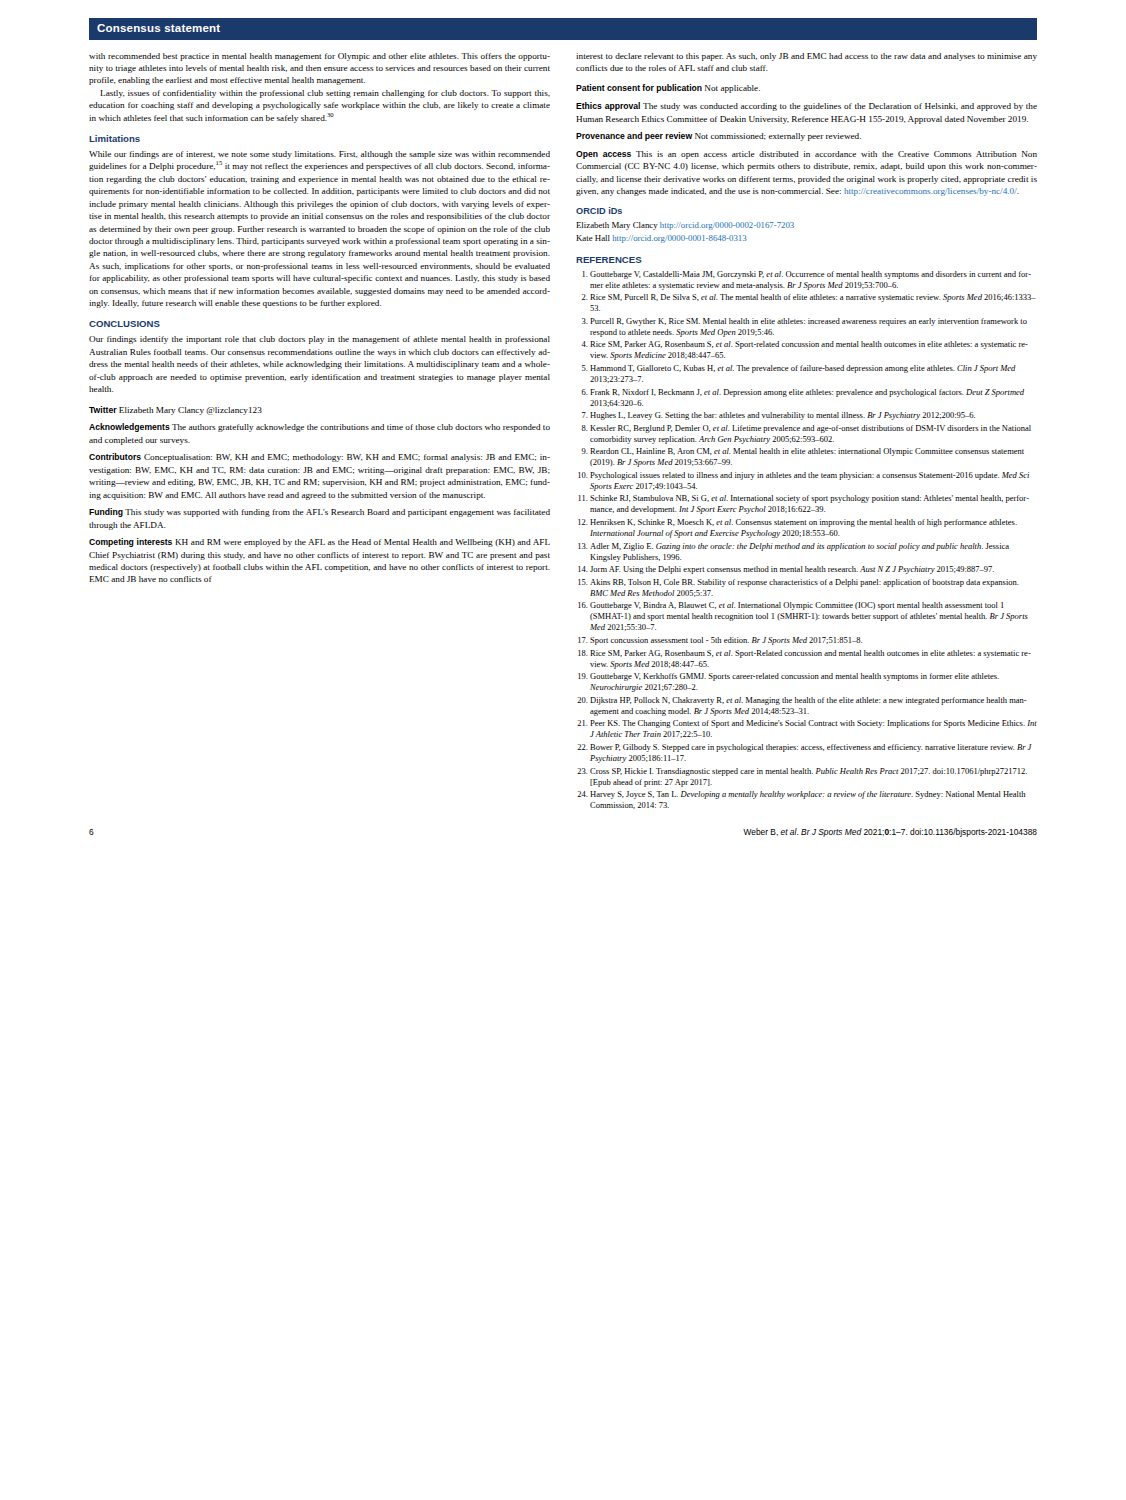Br J Sports Med: first published as 10.1136/bjsports-2021-104388 on 18 October 2021. Downloaded from http://bjsm.bmj.com/ on October 19, 2021 by guest. Protected by copyright.
Consensus statement
with recommended best practice in mental health management for Olympic and other elite athletes. This offers the opportunity to triage athletes into levels of mental health risk, and then ensure access to services and resources based on their current profile, enabling the earliest and most effective mental health management.
Lastly, issues of confidentiality within the professional club setting remain challenging for club doctors. To support this, education for coaching staff and developing a psychologically safe workplace within the club, are likely to create a climate in which athletes feel that such information can be safely shared.30
Limitations
While our findings are of interest, we note some study limitations. First, although the sample size was within recommended guidelines for a Delphi procedure,15 it may not reflect the experiences and perspectives of all club doctors. Second, information regarding the club doctors' education, training and experience in mental health was not obtained due to the ethical requirements for non-identifiable information to be collected. In addition, participants were limited to club doctors and did not include primary mental health clinicians. Although this privileges the opinion of club doctors, with varying levels of expertise in mental health, this research attempts to provide an initial consensus on the roles and responsibilities of the club doctor as determined by their own peer group. Further research is warranted to broaden the scope of opinion on the role of the club doctor through a multidisciplinary lens. Third, participants surveyed work within a professional team sport operating in a single nation, in well-resourced clubs, where there are strong regulatory frameworks around mental health treatment provision. As such, implications for other sports, or non-professional teams in less well-resourced environments, should be evaluated for applicability, as other professional team sports will have cultural-specific context and nuances. Lastly, this study is based on consensus, which means that if new information becomes available, suggested domains may need to be amended accordingly. Ideally, future research will enable these questions to be further explored.
Conclusions
Our findings identify the important role that club doctors play in the management of athlete mental health in professional Australian Rules football teams. Our consensus recommendations outline the ways in which club doctors can effectively address the mental health needs of their athletes, while acknowledging their limitations. A multidisciplinary team and a whole-of-club approach are needed to optimise prevention, early identification and treatment strategies to manage player mental health.
Twitter Elizabeth Mary Clancy @lizclancy123
Acknowledgements The authors gratefully acknowledge the contributions and time of those club doctors who responded to and completed our surveys.
Contributors Conceptualisation: BW, KH and EMC; methodology: BW, KH and EMC; formal analysis: JB and EMC; investigation: BW, EMC, KH and TC, RM: data curation: JB and EMC; writing—original draft preparation: EMC, BW, JB; writing—review and editing, BW, EMC, JB, KH, TC and RM; supervision, KH and RM; project administration, EMC; funding acquisition: BW and EMC. All authors have read and agreed to the submitted version of the manuscript.
Funding This study was supported with funding from the AFL's Research Board and participant engagement was facilitated through the AFLDA.
Competing interests KH and RM were employed by the AFL as the Head of Mental Health and Wellbeing (KH) and AFL Chief Psychiatrist (RM) during this study, and have no other conflicts of interest to report. BW and TC are present and past medical doctors (respectively) at football clubs within the AFL competition, and have no other conflicts of interest to report. EMC and JB have no conflicts of
interest to declare relevant to this paper. As such, only JB and EMC had access to the raw data and analyses to minimise any conflicts due to the roles of AFL staff and club staff.
Patient consent for publication Not applicable.
Ethics approval The study was conducted according to the guidelines of the Declaration of Helsinki, and approved by the Human Research Ethics Committee of Deakin University, Reference HEAG-H 155-2019, Approval dated November 2019.
Provenance and peer review Not commissioned; externally peer reviewed.
Open access This is an open access article distributed in accordance with the Creative Commons Attribution Non Commercial (CC BY-NC 4.0) license, which permits others to distribute, remix, adapt, build upon this work non-commercially, and license their derivative works on different terms, provided the original work is properly cited, appropriate credit is given, any changes made indicated, and the use is non-commercial. See: http://creativecommons.org/licenses/by-nc/4.0/.
ORCID iDs
Elizabeth Mary Clancy http://orcid.org/0000-0002-0167-7203
Kate Hall http://orcid.org/0000-0001-8648-0313
References
Gouttebarge V, Castaldelli-Maia JM, Gorczynski P, et al. Occurrence of mental health symptoms and disorders in current and former elite athletes: a systematic review and meta-analysis. Br J Sports Med 2019;53:700–6.
Rice SM, Purcell R, De Silva S, et al. The mental health of elite athletes: a narrative systematic review. Sports Med 2016;46:1333–53.
Purcell R, Gwyther K, Rice SM. Mental health in elite athletes: increased awareness requires an early intervention framework to respond to athlete needs. Sports Med Open 2019;5:46.
Rice SM, Parker AG, Rosenbaum S, et al. Sport-related concussion and mental health outcomes in elite athletes: a systematic review. Sports Medicine 2018;48:447–65.
Hammond T, Gialloreto C, Kubas H, et al. The prevalence of failure-based depression among elite athletes. Clin J Sport Med 2013;23:273–7.
Frank R, Nixdorf I, Beckmann J, et al. Depression among elite athletes: prevalence and psychological factors. Deut Z Sportmed 2013;64:320–6.
Hughes L, Leavey G. Setting the bar: athletes and vulnerability to mental illness. Br J Psychiatry 2012;200:95–6.
Kessler RC, Berglund P, Demler O, et al. Lifetime prevalence and age-of-onset distributions of DSM-IV disorders in the National comorbidity survey replication. Arch Gen Psychiatry 2005;62:593–602.
Reardon CL, Hainline B, Aron CM, et al. Mental health in elite athletes: international Olympic Committee consensus statement (2019). Br J Sports Med 2019;53:667–99.
Psychological issues related to illness and injury in athletes and the team physician: a consensus Statement-2016 update. Med Sci Sports Exerc 2017;49:1043–54.
Schinke RJ, Stambulova NB, Si G, et al. International society of sport psychology position stand: Athletes' mental health, performance, and development. Int J Sport Exerc Psychol 2018;16:622–39.
Henriksen K, Schinke R, Moesch K, et al. Consensus statement on improving the mental health of high performance athletes. International Journal of Sport and Exercise Psychology 2020;18:553–60.
Adler M, Ziglio E. Gazing into the oracle: the Delphi method and its application to social policy and public health. Jessica Kingsley Publishers, 1996.
Jorm AF. Using the Delphi expert consensus method in mental health research. Aust N Z J Psychiatry 2015;49:887–97.
Akins RB, Tolson H, Cole BR. Stability of response characteristics of a Delphi panel: application of bootstrap data expansion. BMC Med Res Methodol 2005;5:37.
Gouttebarge V, Bindra A, Blauwet C, et al. International Olympic Committee (IOC) sport mental health assessment tool 1 (SMHAT-1) and sport mental health recognition tool 1 (SMHRT-1): towards better support of athletes' mental health. Br J Sports Med 2021;55:30–7.
Sport concussion assessment tool - 5th edition. Br J Sports Med 2017;51:851–8.
Rice SM, Parker AG, Rosenbaum S, et al. Sport-Related concussion and mental health outcomes in elite athletes: a systematic review. Sports Med 2018;48:447–65.
Gouttebarge V, Kerkhoffs GMMJ. Sports career-related concussion and mental health symptoms in former elite athletes. Neurochirurgie 2021;67:280–2.
Dijkstra HP, Pollock N, Chakraverty R, et al. Managing the health of the elite athlete: a new integrated performance health management and coaching model. Br J Sports Med 2014;48:523–31.
Peer KS. The Changing Context of Sport and Medicine's Social Contract with Society: Implications for Sports Medicine Ethics. Int J Athletic Ther Train 2017;22:5–10.
Bower P, Gilbody S. Stepped care in psychological therapies: access, effectiveness and efficiency. narrative literature review. Br J Psychiatry 2005;186:11–17.
Cross SP, Hickie I. Transdiagnostic stepped care in mental health. Public Health Res Pract 2017;27. doi:10.17061/phrp2721712. [Epub ahead of print: 27 Apr 2017].
Harvey S, Joyce S, Tan L. Developing a mentally healthy workplace: a review of the literature. Sydney: National Mental Health Commission, 2014: 73.
6
Weber B, et al. Br J Sports Med 2021;0:1–7. doi:10.1136/bjsports-2021-104388